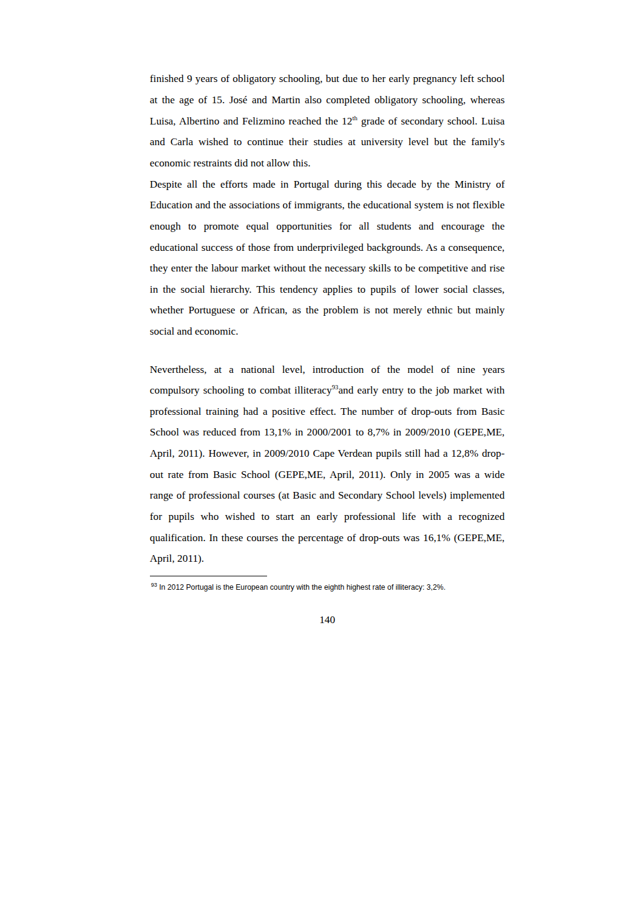finished 9 years of obligatory schooling, but due to her early pregnancy left school at the age of 15. José and Martin also completed obligatory schooling, whereas Luisa, Albertino and Felizmino reached the 12th grade of secondary school. Luisa and Carla wished to continue their studies at university level but the family's economic restraints did not allow this.
Despite all the efforts made in Portugal during this decade by the Ministry of Education and the associations of immigrants, the educational system is not flexible enough to promote equal opportunities for all students and encourage the educational success of those from underprivileged backgrounds. As a consequence, they enter the labour market without the necessary skills to be competitive and rise in the social hierarchy. This tendency applies to pupils of lower social classes, whether Portuguese or African, as the problem is not merely ethnic but mainly social and economic.
Nevertheless, at a national level, introduction of the model of nine years compulsory schooling to combat illiteracy93and early entry to the job market with professional training had a positive effect. The number of drop-outs from Basic School was reduced from 13,1% in 2000/2001 to 8,7% in 2009/2010 (GEPE,ME, April, 2011). However, in 2009/2010 Cape Verdean pupils still had a 12,8% drop-out rate from Basic School (GEPE,ME, April, 2011). Only in 2005 was a wide range of professional courses (at Basic and Secondary School levels) implemented for pupils who wished to start an early professional life with a recognized qualification. In these courses the percentage of drop-outs was 16,1% (GEPE,ME, April, 2011).
93In 2012 Portugal is the European country with the eighth highest rate of illiteracy: 3,2%.
140